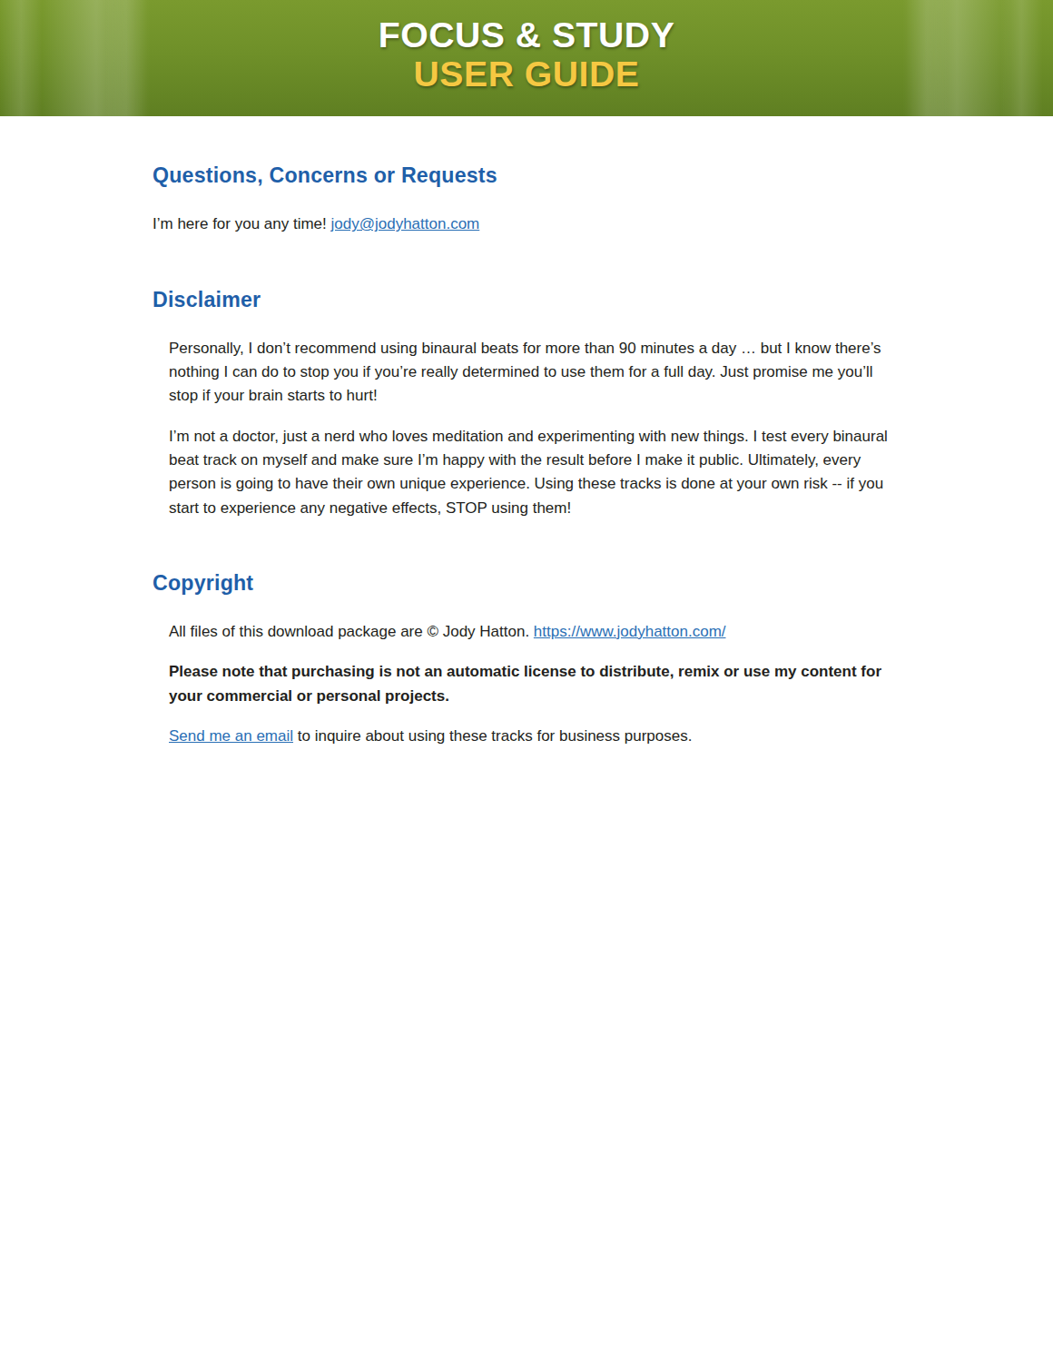Focus & Study
User Guide
Questions, Concerns or Requests
I’m here for you any time! jody@jodyhatton.com
Disclaimer
Personally, I don’t recommend using binaural beats for more than 90 minutes a day … but I know there’s nothing I can do to stop you if you’re really determined to use them for a full day. Just promise me you’ll stop if your brain starts to hurt!
I’m not a doctor, just a nerd who loves meditation and experimenting with new things. I test every binaural beat track on myself and make sure I’m happy with the result before I make it public. Ultimately, every person is going to have their own unique experience. Using these tracks is done at your own risk -- if you start to experience any negative effects, STOP using them!
Copyright
All files of this download package are © Jody Hatton. https://www.jodyhatton.com/
Please note that purchasing is not an automatic license to distribute, remix or use my content for your commercial or personal projects.
Send me an email to inquire about using these tracks for business purposes.